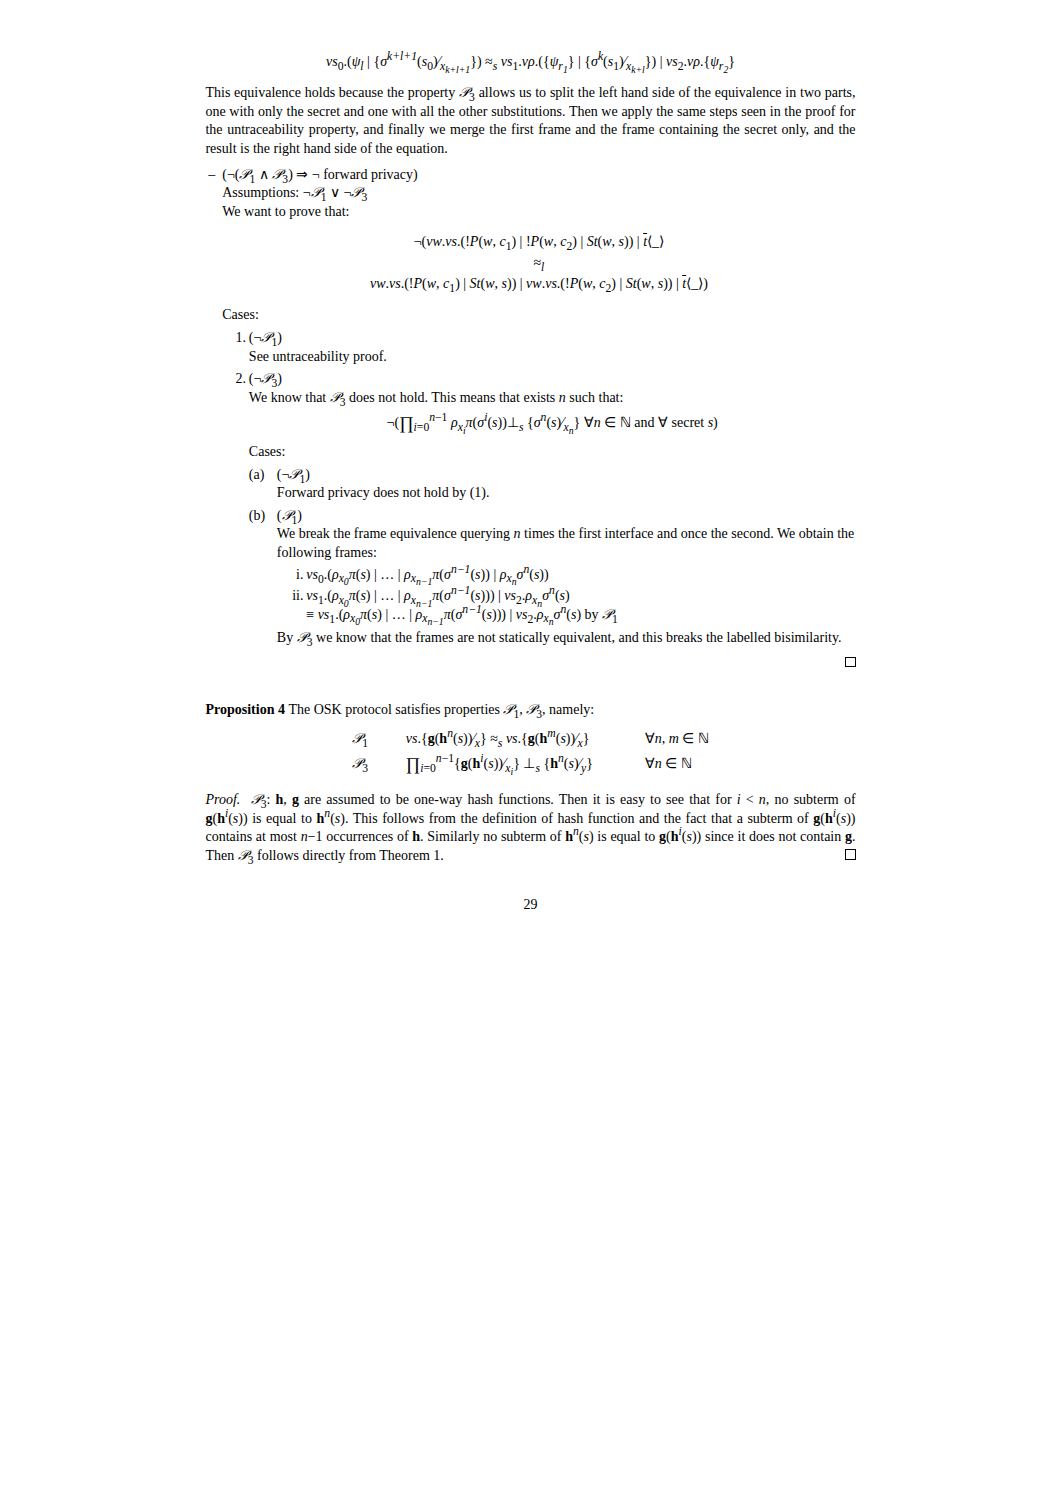νs0.(ψl | {σk+l+1(s0)⁄xk+l+1}) ≈s νs1.νρ.({ψr1} | {σk(s1)⁄xk+l}) | νs2.νρ.{ψr2}
This equivalence holds because the property 𝒫3 allows us to split the left hand side of the equivalence in two parts, one with only the secret and one with all the other substitutions. Then we apply the same steps seen in the proof for the untraceability property, and finally we merge the first frame and the frame containing the secret only, and the result is the right hand side of the equation.
(¬(𝒫1 ∧ 𝒫3) ⇒ ¬ forward privacy)
Assumptions: ¬𝒫1 ∨ ¬𝒫3
We want to prove that:
¬(νw.νs.(!P(w, c1) | !P(w, c2) | St(w, s)) | t⟨_⟩
≈l
νw.νs.(!P(w, c1) | St(w, s)) | νw.νs.(!P(w, c2) | St(w, s)) | t⟨_⟩)
Cases:
(¬𝒫1)
See untraceability proof.
(¬𝒫3)
We know that 𝒫3 does not hold. This means that exists n such that:
¬(∏i=0n−1 ρxi π(σi(s))⊥s {σn(s)⁄xn} ∀n ∈ ℕ and ∀ secret s)
Cases:
(¬𝒫1)
Forward privacy does not hold by (1).
(𝒫1)
We break the frame equivalence querying n times the first interface and once the second. We obtain the following frames:
νs0.(ρx0 π(s) | … | ρxn−1 π(σn−1(s)) | ρxn σn(s))
νs1.(ρx0 π(s) | … | ρxn−1 π(σn−1(s))) | νs2.ρxn σn(s)
≡ νs1.(ρx0 π(s) | … | ρxn−1 π(σn−1(s))) | νs2.ρxn σn(s) by 𝒫1
By 𝒫3 we know that the frames are not statically equivalent, and this breaks the labelled bisimilarity.
Proposition 4 The OSK protocol satisfies properties 𝒫1, 𝒫3, namely:
| 𝒫 1 | νs .{ g ( h n ( s ))⁄ x } ≈ s νs .{ g ( h m ( s ))⁄ x } | ∀ n , m ∈ ℕ |
| 𝒫 3 | ∏ i =0 n −1 { g ( h i ( s ))⁄ x i } ⊥ s { h n ( s )⁄ y } | ∀ n ∈ ℕ |
Proof. 𝒫3: h, g are assumed to be one-way hash functions. Then it is easy to see that for i < n, no subterm of g(hi(s)) is equal to hn(s). This follows from the definition of hash function and the fact that a subterm of g(hi(s)) contains at most n−1 occurrences of h. Similarly no subterm of hn(s) is equal to g(hi(s)) since it does not contain g. Then 𝒫3 follows directly from Theorem 1.
29